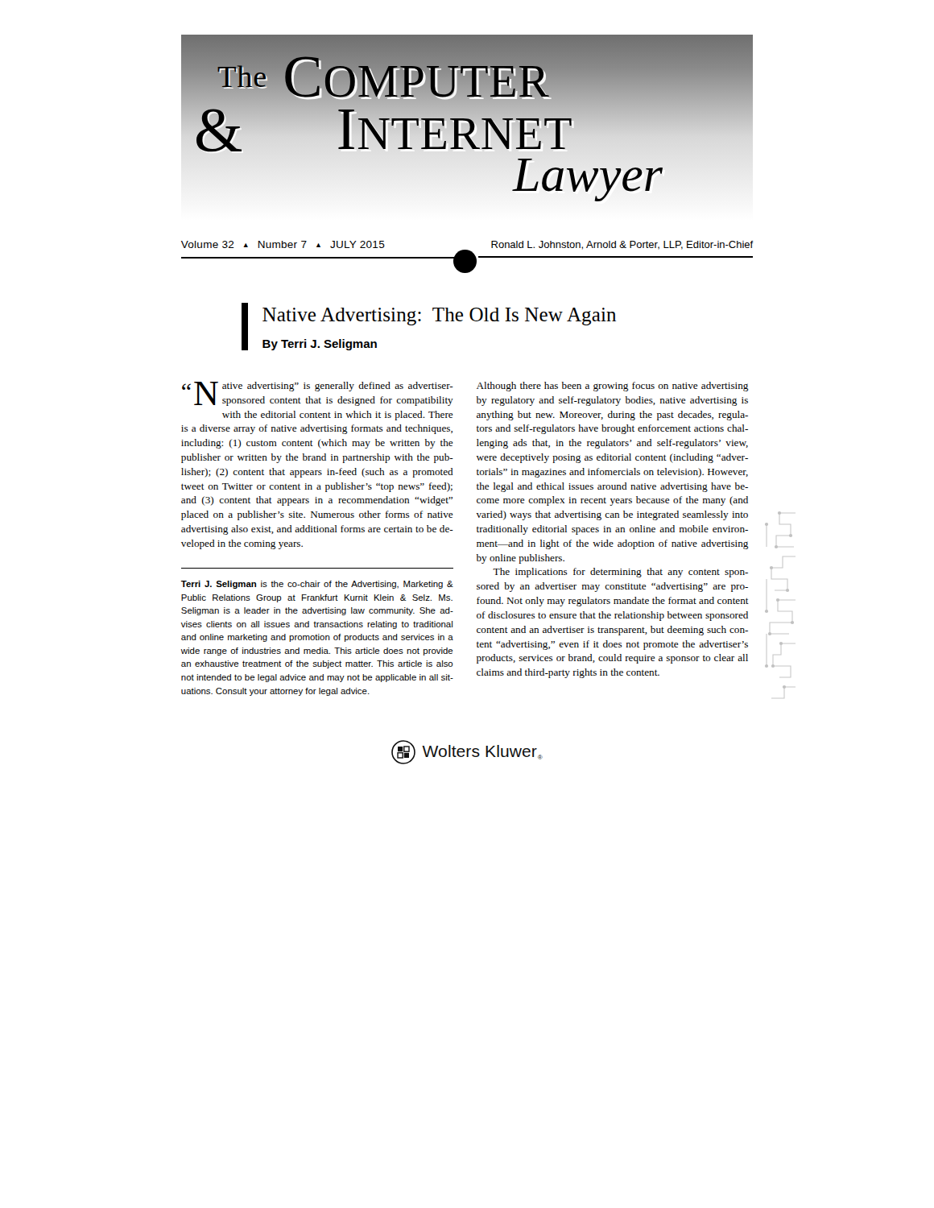The COMPUTER
& INTERNET
Lawyer
Volume 32 ▲ Number 7 ▲ JULY 2015
Ronald L. Johnston, Arnold & Porter, LLP, Editor-in-Chief
Native Advertising: The Old Is New Again
By Terri J. Seligman
“Native advertising” is generally defined as advertiser-sponsored content that is designed for compatibility with the editorial content in which it is placed. There is a diverse array of native advertising formats and techniques, including: (1) custom content (which may be written by the publisher or written by the brand in partnership with the publisher); (2) content that appears in-feed (such as a promoted tweet on Twitter or content in a publisher’s “top news” feed); and (3) content that appears in a recommendation “widget” placed on a publisher’s site. Numerous other forms of native advertising also exist, and additional forms are certain to be developed in the coming years.
Terri J. Seligman is the co-chair of the Advertising, Marketing & Public Relations Group at Frankfurt Kurnit Klein & Selz. Ms. Seligman is a leader in the advertising law community. She advises clients on all issues and transactions relating to traditional and online marketing and promotion of products and services in a wide range of industries and media. This article does not provide an exhaustive treatment of the subject matter. This article is also not intended to be legal advice and may not be applicable in all situations. Consult your attorney for legal advice.
Although there has been a growing focus on native advertising by regulatory and self-regulatory bodies, native advertising is anything but new. Moreover, during the past decades, regulators and self-regulators have brought enforcement actions challenging ads that, in the regulators’ and self-regulators’ view, were deceptively posing as editorial content (including “advertorials” in magazines and infomercials on television). However, the legal and ethical issues around native advertising have become more complex in recent years because of the many (and varied) ways that advertising can be integrated seamlessly into traditionally editorial spaces in an online and mobile environment—and in light of the wide adoption of native advertising by online publishers.
The implications for determining that any content sponsored by an advertiser may constitute “advertising” are profound. Not only may regulators mandate the format and content of disclosures to ensure that the relationship between sponsored content and an advertiser is transparent, but deeming such content “advertising,” even if it does not promote the advertiser’s products, services or brand, could require a sponsor to clear all claims and third-party rights in the content.
Wolters Kluwer®